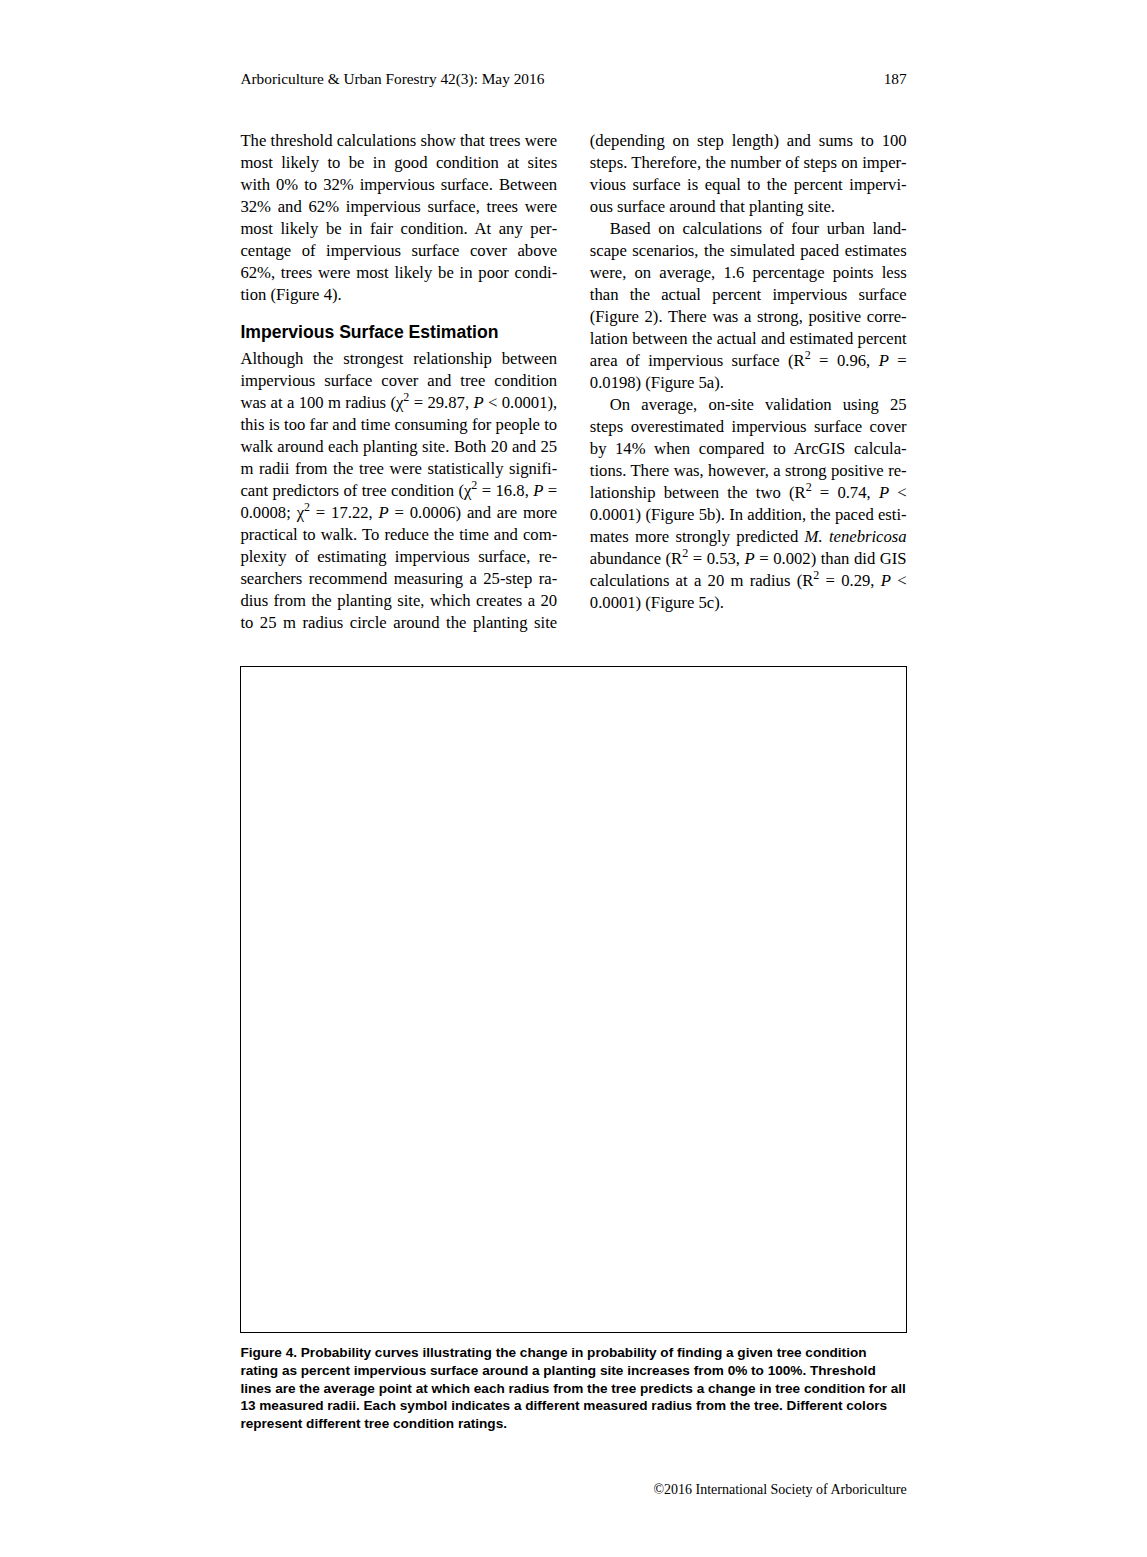Arboriculture & Urban Forestry 42(3): May 2016 187
The threshold calculations show that trees were most likely to be in good condition at sites with 0% to 32% impervious surface. Between 32% and 62% impervious surface, trees were most likely be in fair condition. At any percentage of impervious surface cover above 62%, trees were most likely be in poor condition (Figure 4).
Impervious Surface Estimation
Although the strongest relationship between impervious surface cover and tree condition was at a 100 m radius (χ2 = 29.87, P < 0.0001), this is too far and time consuming for people to walk around each planting site. Both 20 and 25 m radii from the tree were statistically significant predictors of tree condition (χ2 = 16.8, P = 0.0008; χ2 = 17.22, P = 0.0006) and are more practical to walk. To reduce the time and complexity of estimating impervious surface, researchers recommend measuring a 25-step radius from the planting site, which creates a 20 to 25 m radius circle around the planting site (depending on step length) and sums to 100 steps. Therefore, the number of steps on impervious surface is equal to the percent impervious surface around that planting site.
Based on calculations of four urban landscape scenarios, the simulated paced estimates were, on average, 1.6 percentage points less than the actual percent impervious surface (Figure 2). There was a strong, positive correlation between the actual and estimated percent area of impervious surface (R2 = 0.96, P = 0.0198) (Figure 5a).
On average, on-site validation using 25 steps overestimated impervious surface cover by 14% when compared to ArcGIS calculations. There was, however, a strong positive relationship between the two (R2 = 0.74, P < 0.0001) (Figure 5b). In addition, the paced estimates more strongly predicted M. tenebricosa abundance (R2 = 0.53, P = 0.002) than did GIS calculations at a 20 m radius (R2 = 0.29, P < 0.0001) (Figure 5c).
Figure 4. Probability curves illustrating the change in probability of finding a given tree condition rating as percent impervious surface around a planting site increases from 0% to 100%. Threshold lines are the average point at which each radius from the tree predicts a change in tree condition for all 13 measured radii. Each symbol indicates a different measured radius from the tree. Different colors represent different tree condition ratings.
©2016 International Society of Arboriculture